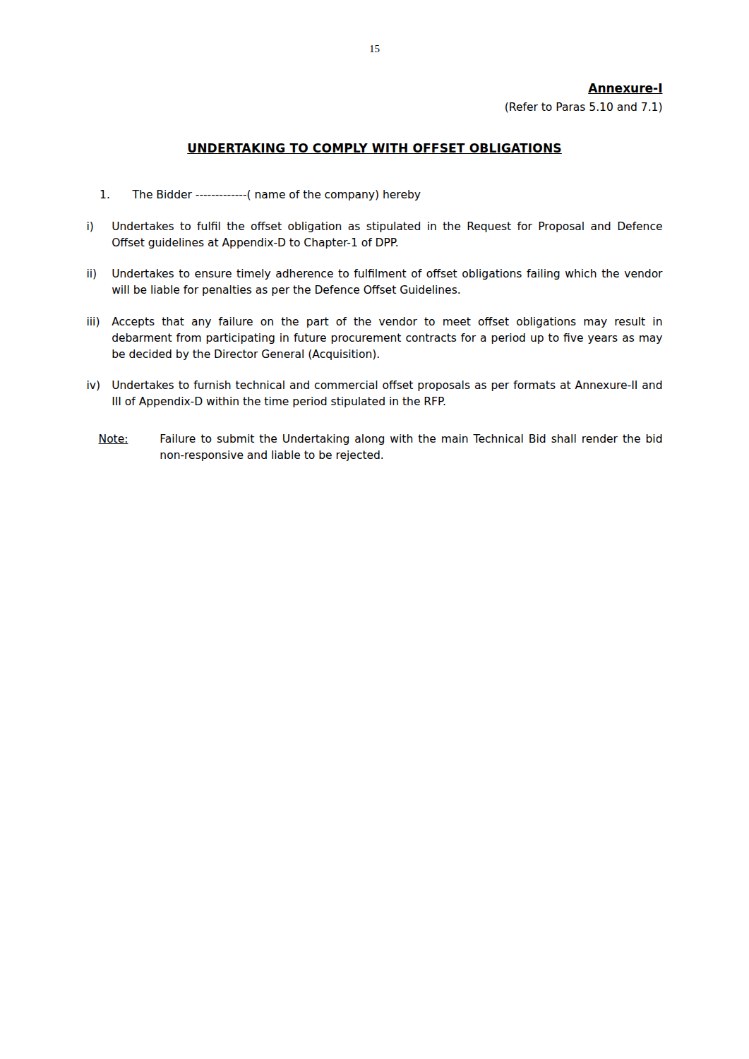15
Annexure-I
(Refer to Paras 5.10 and 7.1)
UNDERTAKING TO COMPLY WITH OFFSET OBLIGATIONS
1.
The Bidder -------------( name of the company) hereby
i) Undertakes to fulfil the offset obligation as stipulated in the Request for Proposal and Defence Offset guidelines at Appendix-D to Chapter-1 of DPP.
ii) Undertakes to ensure timely adherence to fulfilment of offset obligations failing which the vendor will be liable for penalties as per the Defence Offset Guidelines.
iii) Accepts that any failure on the part of the vendor to meet offset obligations may result in debarment from participating in future procurement contracts for a period up to five years as may be decided by the Director General (Acquisition).
iv) Undertakes to furnish technical and commercial offset proposals as per formats at Annexure-II and III of Appendix-D within the time period stipulated in the RFP.
Note:
Failure to submit the Undertaking along with the main Technical Bid shall render the bid non-responsive and liable to be rejected.